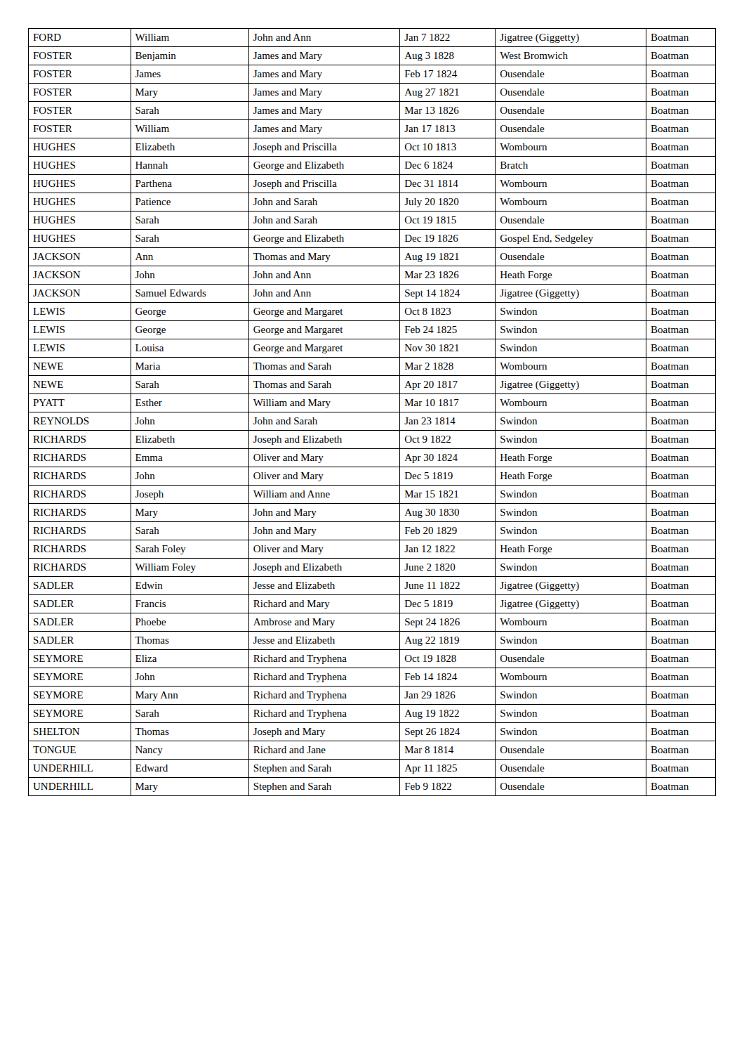| FORD | William | John and Ann | Jan 7 1822 | Jigatree (Giggetty) | Boatman |
| FOSTER | Benjamin | James and Mary | Aug 3 1828 | West Bromwich | Boatman |
| FOSTER | James | James and Mary | Feb 17 1824 | Ousendale | Boatman |
| FOSTER | Mary | James and Mary | Aug 27 1821 | Ousendale | Boatman |
| FOSTER | Sarah | James and Mary | Mar 13 1826 | Ousendale | Boatman |
| FOSTER | William | James and Mary | Jan 17 1813 | Ousendale | Boatman |
| HUGHES | Elizabeth | Joseph and Priscilla | Oct 10 1813 | Wombourn | Boatman |
| HUGHES | Hannah | George and Elizabeth | Dec 6 1824 | Bratch | Boatman |
| HUGHES | Parthena | Joseph and Priscilla | Dec 31 1814 | Wombourn | Boatman |
| HUGHES | Patience | John and Sarah | July 20 1820 | Wombourn | Boatman |
| HUGHES | Sarah | John and Sarah | Oct 19 1815 | Ousendale | Boatman |
| HUGHES | Sarah | George and Elizabeth | Dec 19 1826 | Gospel End, Sedgeley | Boatman |
| JACKSON | Ann | Thomas and Mary | Aug 19 1821 | Ousendale | Boatman |
| JACKSON | John | John and Ann | Mar 23 1826 | Heath Forge | Boatman |
| JACKSON | Samuel Edwards | John and Ann | Sept 14 1824 | Jigatree (Giggetty) | Boatman |
| LEWIS | George | George and Margaret | Oct 8 1823 | Swindon | Boatman |
| LEWIS | George | George and Margaret | Feb 24 1825 | Swindon | Boatman |
| LEWIS | Louisa | George and Margaret | Nov 30 1821 | Swindon | Boatman |
| NEWE | Maria | Thomas and Sarah | Mar 2 1828 | Wombourn | Boatman |
| NEWE | Sarah | Thomas and Sarah | Apr 20 1817 | Jigatree (Giggetty) | Boatman |
| PYATT | Esther | William and Mary | Mar 10 1817 | Wombourn | Boatman |
| REYNOLDS | John | John and Sarah | Jan 23 1814 | Swindon | Boatman |
| RICHARDS | Elizabeth | Joseph and Elizabeth | Oct 9 1822 | Swindon | Boatman |
| RICHARDS | Emma | Oliver and Mary | Apr 30 1824 | Heath Forge | Boatman |
| RICHARDS | John | Oliver and Mary | Dec 5 1819 | Heath Forge | Boatman |
| RICHARDS | Joseph | William and Anne | Mar 15 1821 | Swindon | Boatman |
| RICHARDS | Mary | John and Mary | Aug 30 1830 | Swindon | Boatman |
| RICHARDS | Sarah | John and Mary | Feb 20 1829 | Swindon | Boatman |
| RICHARDS | Sarah Foley | Oliver and Mary | Jan 12 1822 | Heath Forge | Boatman |
| RICHARDS | William Foley | Joseph and Elizabeth | June 2 1820 | Swindon | Boatman |
| SADLER | Edwin | Jesse and Elizabeth | June 11 1822 | Jigatree (Giggetty) | Boatman |
| SADLER | Francis | Richard and Mary | Dec 5 1819 | Jigatree (Giggetty) | Boatman |
| SADLER | Phoebe | Ambrose and Mary | Sept 24 1826 | Wombourn | Boatman |
| SADLER | Thomas | Jesse and Elizabeth | Aug 22 1819 | Swindon | Boatman |
| SEYMORE | Eliza | Richard and Tryphena | Oct 19 1828 | Ousendale | Boatman |
| SEYMORE | John | Richard and Tryphena | Feb 14 1824 | Wombourn | Boatman |
| SEYMORE | Mary Ann | Richard and Tryphena | Jan 29 1826 | Swindon | Boatman |
| SEYMORE | Sarah | Richard and Tryphena | Aug 19 1822 | Swindon | Boatman |
| SHELTON | Thomas | Joseph and Mary | Sept 26 1824 | Swindon | Boatman |
| TONGUE | Nancy | Richard and Jane | Mar 8 1814 | Ousendale | Boatman |
| UNDERHILL | Edward | Stephen and Sarah | Apr 11 1825 | Ousendale | Boatman |
| UNDERHILL | Mary | Stephen and Sarah | Feb 9 1822 | Ousendale | Boatman |